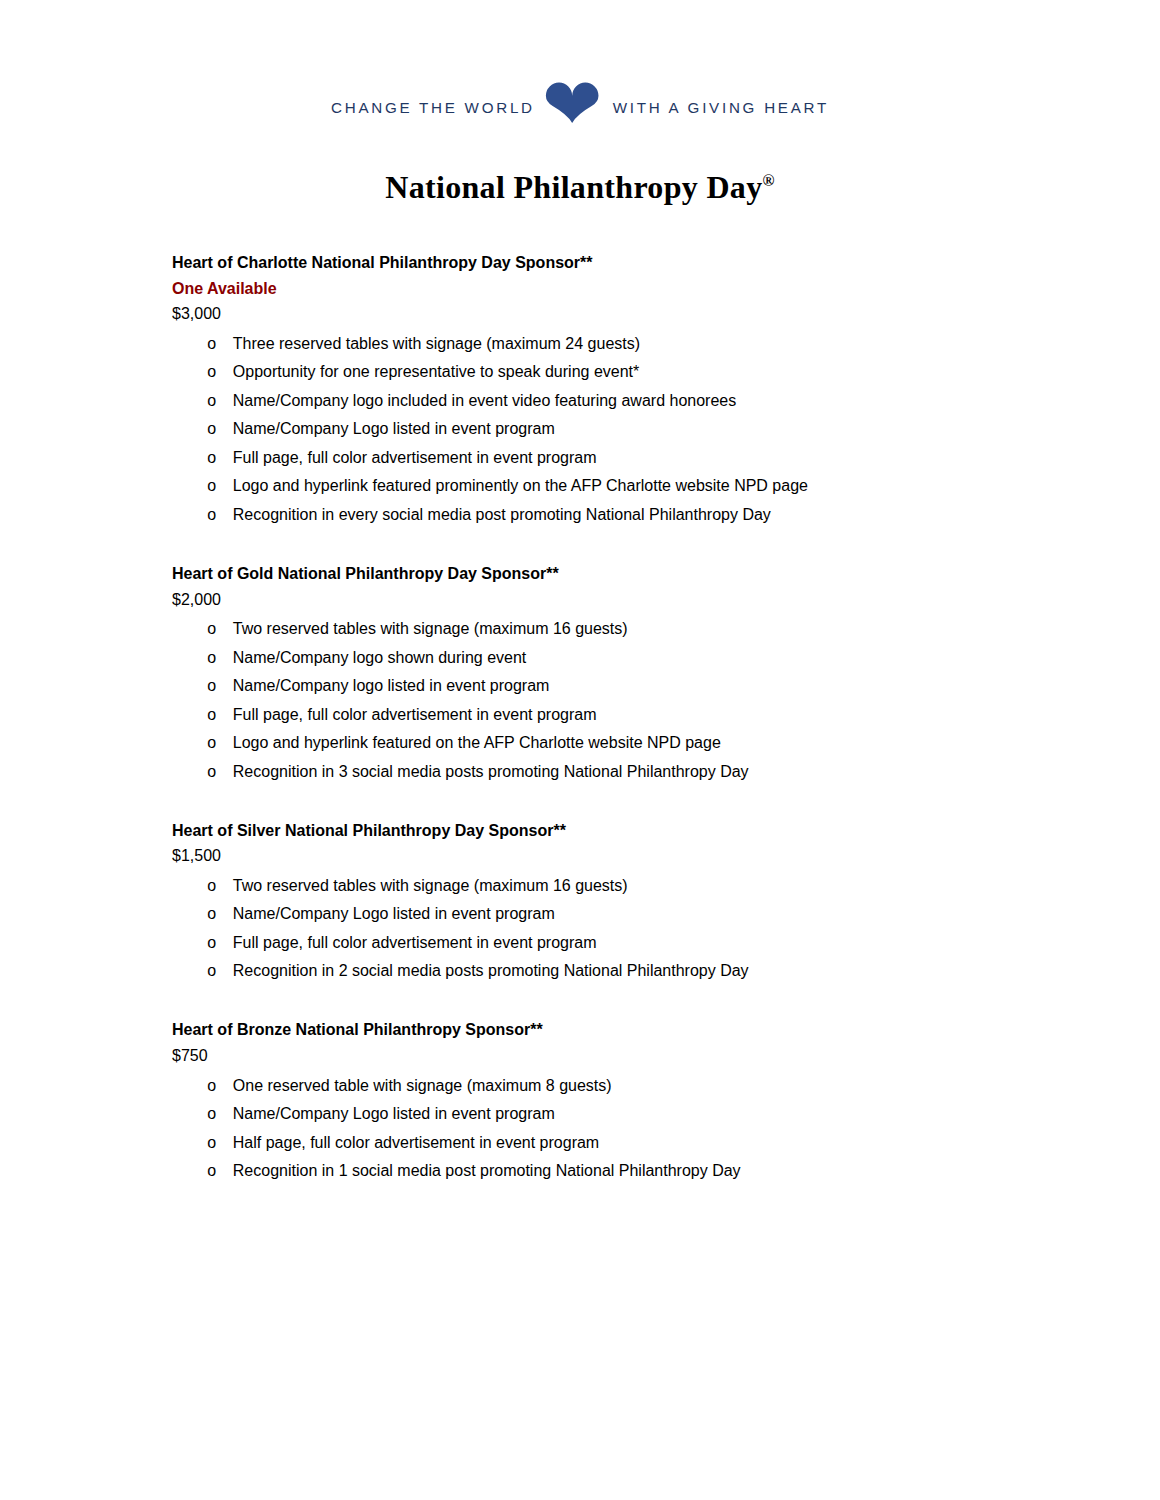Change the World ❤ With a Giving Heart
National Philanthropy Day®
Heart of Charlotte National Philanthropy Day Sponsor**
One Available
$3,000
Three reserved tables with signage (maximum 24 guests)
Opportunity for one representative to speak during event*
Name/Company logo included in event video featuring award honorees
Name/Company Logo listed in event program
Full page, full color advertisement in event program
Logo and hyperlink featured prominently on the AFP Charlotte website NPD page
Recognition in every social media post promoting National Philanthropy Day
Heart of Gold National Philanthropy Day Sponsor**
$2,000
Two reserved tables with signage (maximum 16 guests)
Name/Company logo shown during event
Name/Company logo listed in event program
Full page, full color advertisement in event program
Logo and hyperlink featured on the AFP Charlotte website NPD page
Recognition in 3 social media posts promoting National Philanthropy Day
Heart of Silver National Philanthropy Day Sponsor**
$1,500
Two reserved tables with signage (maximum 16 guests)
Name/Company Logo listed in event program
Full page, full color advertisement in event program
Recognition in 2 social media posts promoting National Philanthropy Day
Heart of Bronze National Philanthropy Sponsor**
$750
One reserved table with signage (maximum 8 guests)
Name/Company Logo listed in event program
Half page, full color advertisement in event program
Recognition in 1 social media post promoting National Philanthropy Day